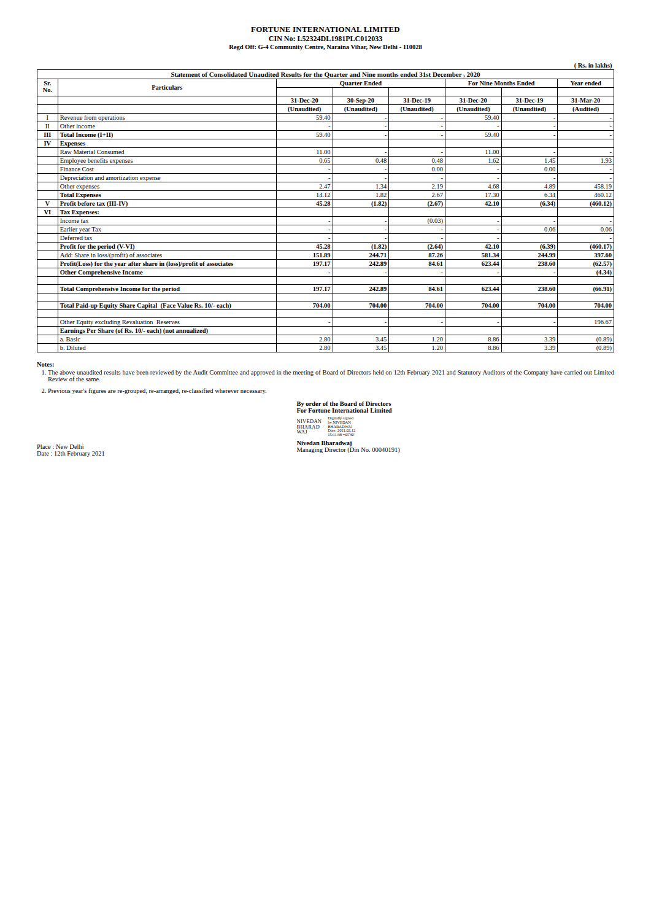FORTUNE INTERNATIONAL LIMITED
CIN No: L52324DL1981PLC012033
Regd Off: G-4 Community Centre, Naraina Vihar, New Delhi - 110028
| ( Rs. in lakhs) |
| Statement of Consolidated Unaudited Results for the Quarter and Nine months ended 31st December , 2020 |
| Sr. No. | Particulars | Quarter Ended | For Nine Months Ended | Year ended |
| | | 31-Dec-20 | 30-Sep-20 | 31-Dec-19 | 31-Dec-20 | 31-Dec-19 | 31-Mar-20 |
| | | (Unaudited) | (Unaudited) | (Unaudited) | (Unaudited) | (Unaudited) | (Audited) |
| I | Revenue from operations | 59.40 | - | - | 59.40 | - | - |
| II | Other income | - | - | - | - | - | - |
| III | Total Income (I+II) | 59.40 | - | - | 59.40 | - | - |
| IV | Expenses | | | | | | |
| | Raw Material Consumed | 11.00 | - | - | 11.00 | - | - |
| | Employee benefits expenses | 0.65 | 0.48 | 0.48 | 1.62 | 1.45 | 1.93 |
| | Finance Cost | - | - | 0.00 | - | 0.00 | - |
| | Depreciation and amortization expense | - | - | - | - | - | - |
| | Other expenses | 2.47 | 1.34 | 2.19 | 4.68 | 4.89 | 458.19 |
| | Total Expenses | 14.12 | 1.82 | 2.67 | 17.30 | 6.34 | 460.12 |
| V | Profit before tax (III-IV) | 45.28 | (1.82) | (2.67) | 42.10 | (6.34) | (460.12) |
| VI | Tax Expenses: | | | | | | |
| | Income tax | - | - | (0.03) | - | - | - |
| | Earlier year Tax | - | - | - | - | 0.06 | 0.06 |
| | Deferred tax | - | - | - | - | | - |
| | Profit for the period (V-VI) | 45.28 | (1.82) | (2.64) | 42.10 | (6.39) | (460.17) |
| | Add: Share in loss/(profit) of associates | 151.89 | 244.71 | 87.26 | 581.34 | 244.99 | 397.60 |
| | Profit(Loss) for the year after share in (loss)/profit of associates | 197.17 | 242.89 | 84.61 | 623.44 | 238.60 | (62.57) |
| | Other Comprehensive Income | - | - | - | - | - | (4.34) |
| | Total Comprehensive Income for the period | 197.17 | 242.89 | 84.61 | 623.44 | 238.60 | (66.91) |
| | Total Paid-up Equity Share Capital (Face Value Rs. 10/- each) | 704.00 | 704.00 | 704.00 | 704.00 | 704.00 | 704.00 |
| | Other Equity excluding Revaluation Reserves | - | - | - | - | - | 196.67 |
| | Earnings Per Share (of Rs. 10/- each) (not annualized) | | | | | | |
| | a. Basic | 2.80 | 3.45 | 1.20 | 8.86 | 3.39 | (0.89) |
| | b. Diluted | 2.80 | 3.45 | 1.20 | 8.86 | 3.39 | (0.89) |
Notes:
The above unaudited results have been reviewed by the Audit Committee and approved in the meeting of Board of Directors held on 12th February 2021 and Statutory Auditors of the Company have carried out Limited Review of the same.
Previous year's figures are re-grouped, re-arranged, re-classified wherever necessary.
Place : New Delhi
Date : 12th February 2021
By order of the Board of Directors
For Fortune International Limited
NIVEDAN
BHARAD
WAJ/Digitally signed
by NIVEDAN
BHARADWAJ
Date: 2021.02.12
15:11:38 +05'30'
Nivedan Bharadwaj
Managing Director (Din No. 00040191)